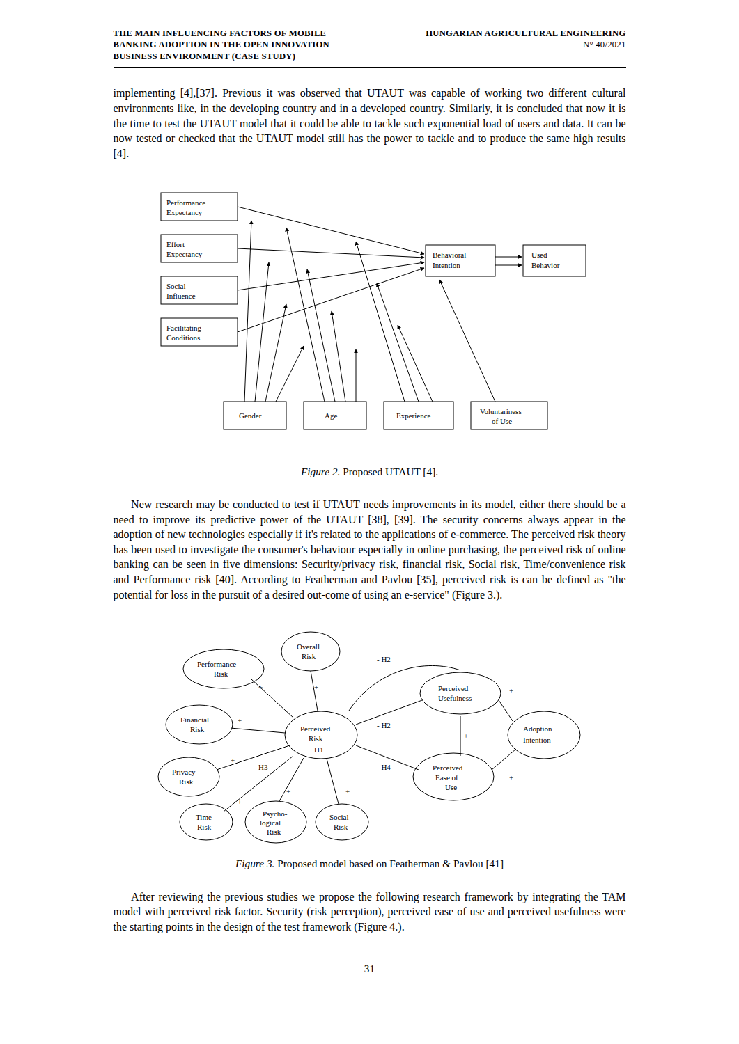The Main Influencing Factors of Mobile
Banking Adoption in the Open Innovation
Business Environment (Case Study)
Hungarian Agricultural Engineering N° 40/2021
implementing [4],[37]. Previous it was observed that UTAUT was capable of working two different cultural environments like, in the developing country and in a developed country. Similarly, it is concluded that now it is the time to test the UTAUT model that it could be able to tackle such exponential load of users and data. It can be now tested or checked that the UTAUT model still has the power to tackle and to produce the same high results [4].
Performance Expectancy Effort Expectancy Social Influence Facilitating Conditions Behavioral Intention Used Behavior Gender Age Experience Voluntariness of Use
Figure 2. Proposed UTAUT [4].
New research may be conducted to test if UTAUT needs improvements in its model, either there should be a need to improve its predictive power of the UTAUT [38], [39]. The security concerns always appear in the adoption of new technologies especially if it's related to the applications of e-commerce. The perceived risk theory has been used to investigate the consumer's behaviour especially in online purchasing, the perceived risk of online banking can be seen in five dimensions: Security/privacy risk, financial risk, Social risk, Time/convenience risk and Performance risk [40]. According to Featherman and Pavlou [35], perceived risk is can be defined as "the potential for loss in the pursuit of a desired out-come of using an e-service" (Figure 3.).
Perceived Risk H1 Overall Risk Performance Risk Financial Risk Privacy Risk Time Risk Psycho- logical Risk Social Risk Perceived Usefulness Perceived Ease of Use Adoption Intention + + + + + + + - H2 - H2 - H4 H3 + + +
Figure 3. Proposed model based on Featherman & Pavlou [41]
After reviewing the previous studies we propose the following research framework by integrating the TAM model with perceived risk factor. Security (risk perception), perceived ease of use and perceived usefulness were the starting points in the design of the test framework (Figure 4.).
31